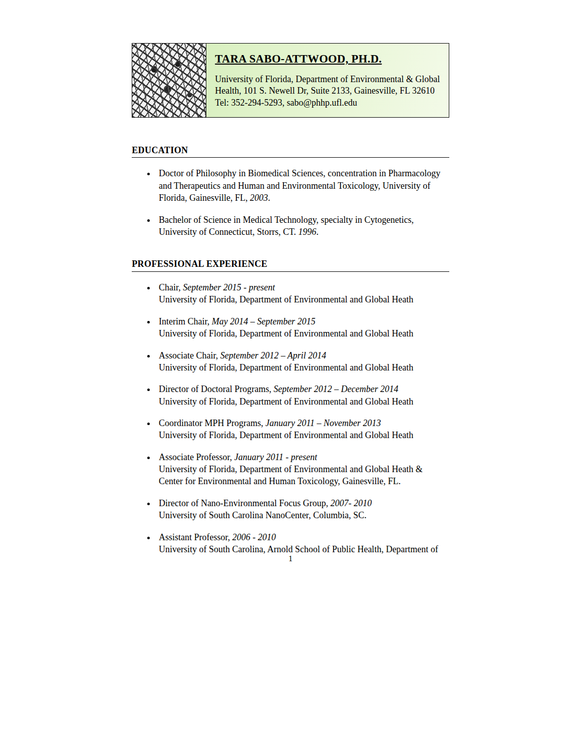TARA SABO-ATTWOOD, PH.D.
University of Florida, Department of Environmental & Global Health, 101 S. Newell Dr, Suite 2133, Gainesville, FL 32610
Tel: 352-294-5293, sabo@phhp.ufl.edu
Education
Doctor of Philosophy in Biomedical Sciences, concentration in Pharmacology and Therapeutics and Human and Environmental Toxicology, University of Florida, Gainesville, FL, 2003.
Bachelor of Science in Medical Technology, specialty in Cytogenetics, University of Connecticut, Storrs, CT. 1996.
Professional Experience
Chair, September 2015 - present
University of Florida, Department of Environmental and Global Heath
Interim Chair, May 2014 – September 2015
University of Florida, Department of Environmental and Global Heath
Associate Chair, September 2012 – April 2014
University of Florida, Department of Environmental and Global Heath
Director of Doctoral Programs, September 2012 – December 2014
University of Florida, Department of Environmental and Global Heath
Coordinator MPH Programs, January 2011 – November 2013
University of Florida, Department of Environmental and Global Heath
Associate Professor, January 2011 - present
University of Florida, Department of Environmental and Global Heath &
Center for Environmental and Human Toxicology, Gainesville, FL.
Director of Nano-Environmental Focus Group, 2007- 2010
University of South Carolina NanoCenter, Columbia, SC.
Assistant Professor, 2006 - 2010
University of South Carolina, Arnold School of Public Health, Department of
1